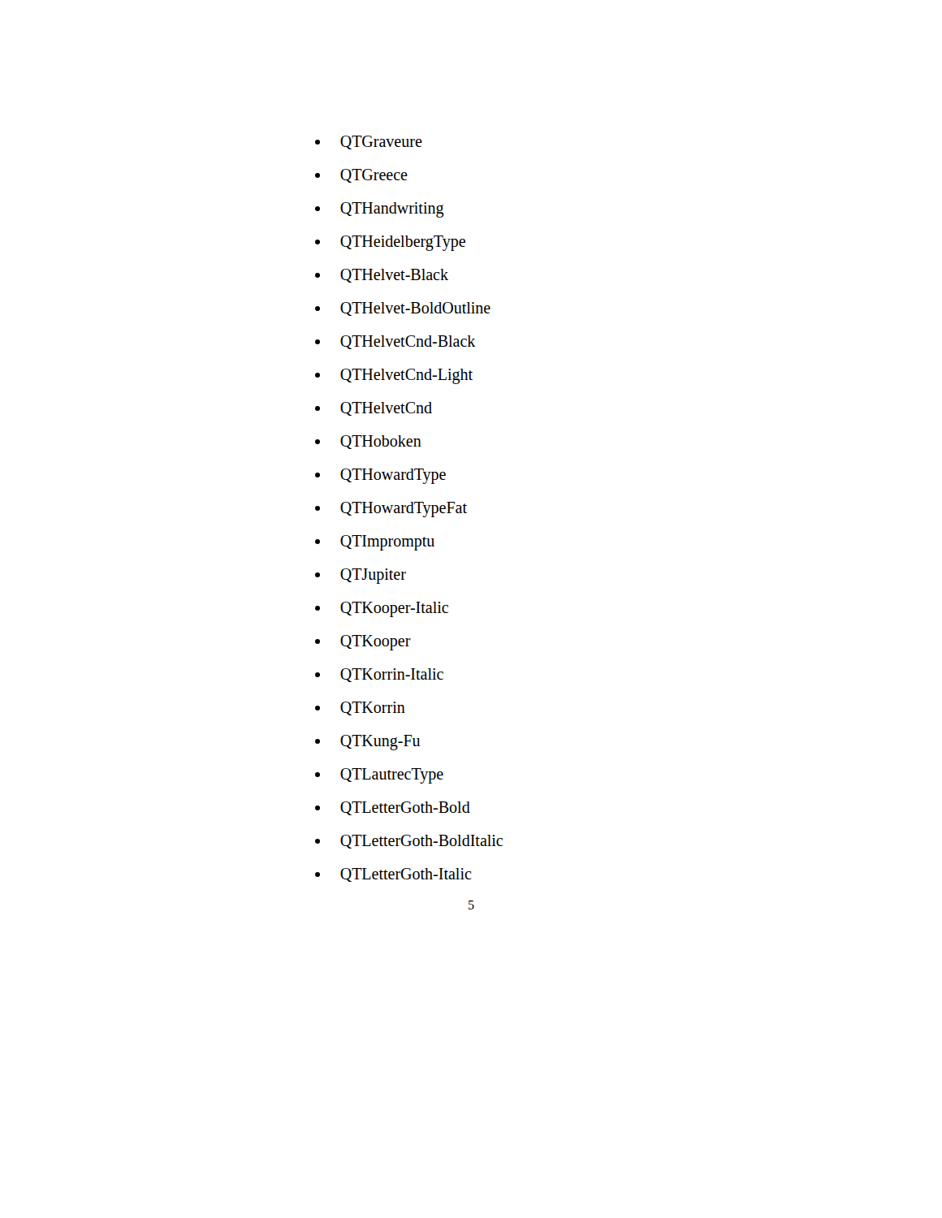QTGraveure
QTGreece
QTHandwriting
QTHeidelbergType
QTHelvet-Black
QTHelvet-BoldOutline
QTHelvetCnd-Black
QTHelvetCnd-Light
QTHelvetCnd
QTHoboken
QTHowardType
QTHowardTypeFat
QTImpromptu
QTJupiter
QTKooper-Italic
QTKooper
QTKorrin-Italic
QTKorrin
QTKung-Fu
QTLautrecType
QTLetterGoth-Bold
QTLetterGoth-BoldItalic
QTLetterGoth-Italic
5